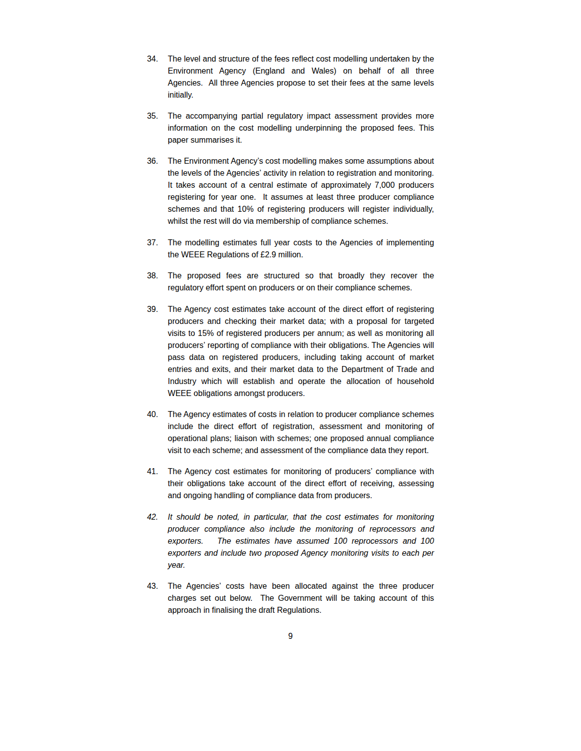34. The level and structure of the fees reflect cost modelling undertaken by the Environment Agency (England and Wales) on behalf of all three Agencies. All three Agencies propose to set their fees at the same levels initially.
35. The accompanying partial regulatory impact assessment provides more information on the cost modelling underpinning the proposed fees. This paper summarises it.
36. The Environment Agency’s cost modelling makes some assumptions about the levels of the Agencies’ activity in relation to registration and monitoring. It takes account of a central estimate of approximately 7,000 producers registering for year one. It assumes at least three producer compliance schemes and that 10% of registering producers will register individually, whilst the rest will do via membership of compliance schemes.
37. The modelling estimates full year costs to the Agencies of implementing the WEEE Regulations of £2.9 million.
38. The proposed fees are structured so that broadly they recover the regulatory effort spent on producers or on their compliance schemes.
39. The Agency cost estimates take account of the direct effort of registering producers and checking their market data; with a proposal for targeted visits to 15% of registered producers per annum; as well as monitoring all producers’ reporting of compliance with their obligations. The Agencies will pass data on registered producers, including taking account of market entries and exits, and their market data to the Department of Trade and Industry which will establish and operate the allocation of household WEEE obligations amongst producers.
40. The Agency estimates of costs in relation to producer compliance schemes include the direct effort of registration, assessment and monitoring of operational plans; liaison with schemes; one proposed annual compliance visit to each scheme; and assessment of the compliance data they report.
41. The Agency cost estimates for monitoring of producers’ compliance with their obligations take account of the direct effort of receiving, assessing and ongoing handling of compliance data from producers.
42. It should be noted, in particular, that the cost estimates for monitoring producer compliance also include the monitoring of reprocessors and exporters. The estimates have assumed 100 reprocessors and 100 exporters and include two proposed Agency monitoring visits to each per year.
43. The Agencies’ costs have been allocated against the three producer charges set out below. The Government will be taking account of this approach in finalising the draft Regulations.
9